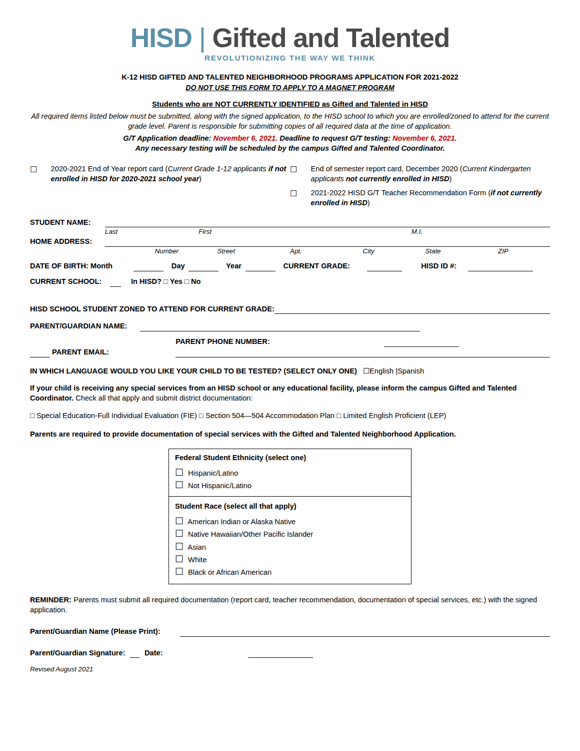HISD | Gifted and Talented
REVOLUTIONIZING THE WAY WE THINK
K-12 HISD GIFTED AND TALENTED NEIGHBORHOOD PROGRAMS APPLICATION FOR 2021-2022
DO NOT USE THIS FORM TO APPLY TO A MAGNET PROGRAM
Students who are NOT CURRENTLY IDENTIFIED as Gifted and Talented in HISD
All required items listed below must be submitted, along with the signed application, to the HISD school to which you are enrolled/zoned to attend for the current grade level. Parent is responsible for submitting copies of all required data at the time of application.
G/T Application deadline: November 6, 2021. Deadline to request G/T testing: November 6, 2021.
Any necessary testing will be scheduled by the campus Gifted and Talented Coordinator.
| ☐ | 2020-2021 End of Year report card ( Current Grade 1-12 applicants if not enrolled in HISD for 2020-2021 school year ) | ☐ | End of semester report card, December 2020 ( Current Kindergarten applicants not currently enrolled in HISD ) |
| | | ☐ | 2021-2022 HISD G/T Teacher Recommendation Form ( if not currently enrolled in HISD ) |
| STUDENT NAME: | |
| | Last | First | M.I. | |
| HOME ADDRESS: | |
| | Number | Street | Apt. | City | State | ZIP |
| DATE OF BIRTH: Month | | Day | | Year | | CURRENT GRADE: | | HISD ID #: | |
| CURRENT SCHOOL: | | In HISD? □ Yes □ No |
| HISD SCHOOL STUDENT ZONED TO ATTEND FOR CURRENT GRADE: | |
| PARENT/GUARDIAN NAME: | | |
| | PARENT PHONE NUMBER: | | |
| PARENT EMAIL: | | |
IN WHICH LANGUAGE WOULD YOU LIKE YOUR CHILD TO BE TESTED? (SELECT ONLY ONE) ☐English |Spanish
If your child is receiving any special services from an HISD school or any educational facility, please inform the campus Gifted and Talented Coordinator. Check all that apply and submit district documentation:
□ Special Education-Full Individual Evaluation (FIE) □ Section 504—504 Accommodation Plan □ Limited English Proficient (LEP)
Parents are required to provide documentation of special services with the Gifted and Talented Neighborhood Application.
Federal Student Ethnicity (select one)
☐ Hispanic/Latino
☐ Not Hispanic/Latino
Student Race (select all that apply)
☐ American Indian or Alaska Native
☐ Native Hawaiian/Other Pacific Islander
☐ Asian
☐ White
☐ Black or African American
REMINDER: Parents must submit all required documentation (report card, teacher recommendation, documentation of special services, etc.) with the signed application.
| Parent/Guardian Name (Please Print): | |
| Parent/Guardian Signature: | | Date: | |
Revised August 2021